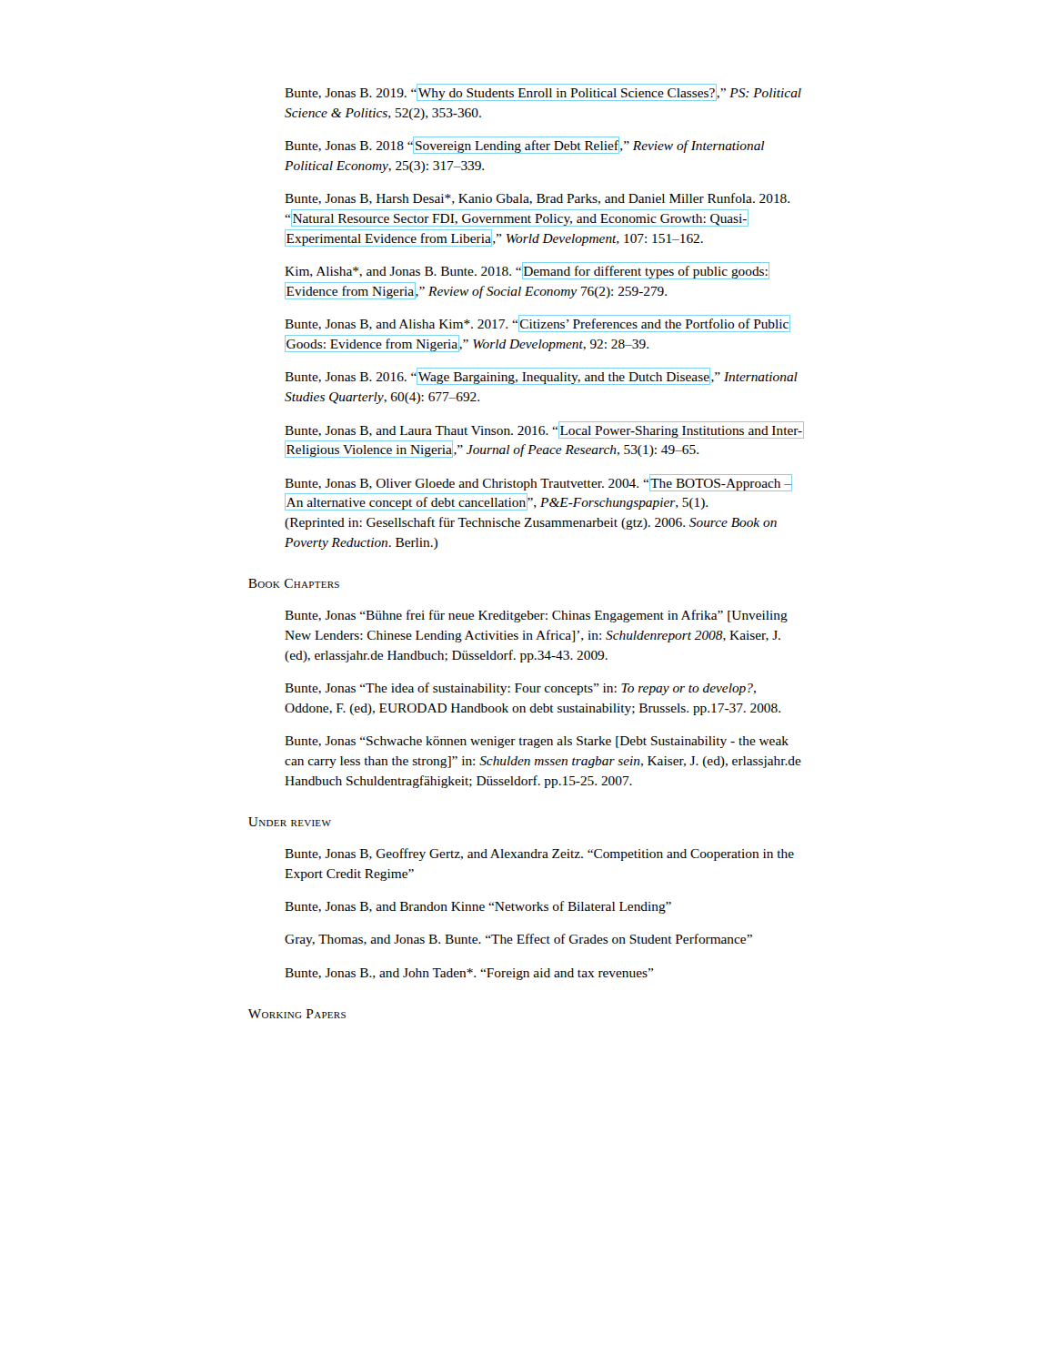Bunte, Jonas B. 2019. “Why do Students Enroll in Political Science Classes?,” PS: Political Science & Politics, 52(2), 353-360.
Bunte, Jonas B. 2018 “Sovereign Lending after Debt Relief,” Review of International Political Economy, 25(3): 317–339.
Bunte, Jonas B, Harsh Desai*, Kanio Gbala, Brad Parks, and Daniel Miller Runfola. 2018. “Natural Resource Sector FDI, Government Policy, and Economic Growth: Quasi-Experimental Evidence from Liberia,” World Development, 107: 151–162.
Kim, Alisha*, and Jonas B. Bunte. 2018. “Demand for different types of public goods: Evidence from Nigeria,” Review of Social Economy 76(2): 259-279.
Bunte, Jonas B, and Alisha Kim*. 2017. “Citizens’ Preferences and the Portfolio of Public Goods: Evidence from Nigeria,” World Development, 92: 28–39.
Bunte, Jonas B. 2016. “Wage Bargaining, Inequality, and the Dutch Disease,” International Studies Quarterly, 60(4): 677–692.
Bunte, Jonas B, and Laura Thaut Vinson. 2016. “Local Power-Sharing Institutions and Inter-Religious Violence in Nigeria,” Journal of Peace Research, 53(1): 49–65.
Bunte, Jonas B, Oliver Gloede and Christoph Trautvetter. 2004. “The BOTOS-Approach – An alternative concept of debt cancellation”, P&E-Forschungspapier, 5(1).
(Reprinted in: Gesellschaft für Technische Zusammenarbeit (gtz). 2006. Source Book on Poverty Reduction. Berlin.)
Book Chapters
Bunte, Jonas “Bühne frei für neue Kreditgeber: Chinas Engagement in Afrika” [Unveiling New Lenders: Chinese Lending Activities in Africa]’, in: Schuldenreport 2008, Kaiser, J. (ed), erlassjahr.de Handbuch; Düsseldorf. pp.34-43. 2009.
Bunte, Jonas “The idea of sustainability: Four concepts” in: To repay or to develop?, Oddone, F. (ed), EURODAD Handbook on debt sustainability; Brussels. pp.17-37. 2008.
Bunte, Jonas “Schwache können weniger tragen als Starke [Debt Sustainability - the weak can carry less than the strong]” in: Schulden mssen tragbar sein, Kaiser, J. (ed), erlassjahr.de Handbuch Schuldentragfähigkeit; Düsseldorf. pp.15-25. 2007.
Under review
Bunte, Jonas B, Geoffrey Gertz, and Alexandra Zeitz. “Competition and Cooperation in the Export Credit Regime”
Bunte, Jonas B, and Brandon Kinne “Networks of Bilateral Lending”
Gray, Thomas, and Jonas B. Bunte. “The Effect of Grades on Student Performance”
Bunte, Jonas B., and John Taden*. “Foreign aid and tax revenues”
Working Papers